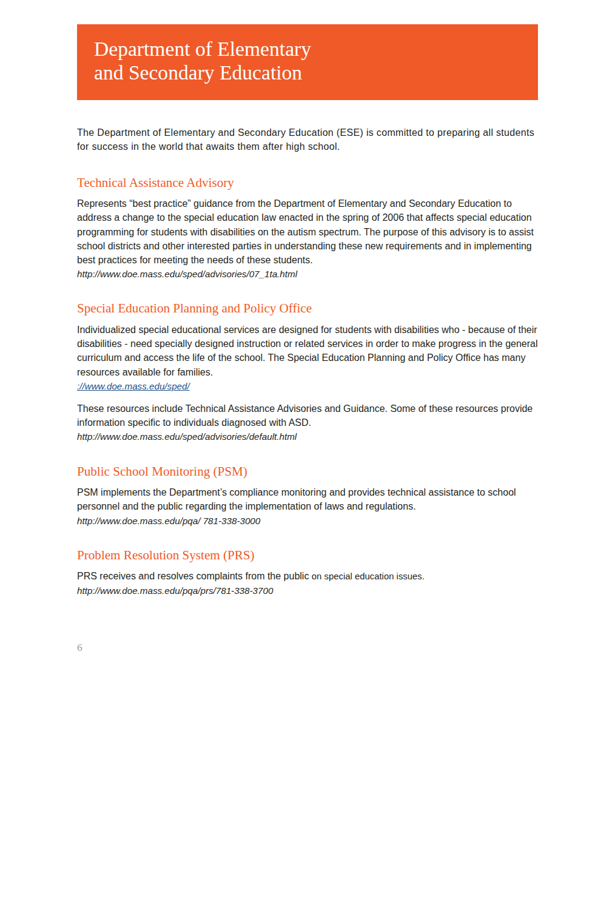Department of Elementary
and Secondary Education
The Department of Elementary and Secondary Education (ESE) is committed to preparing all students for success in the world that awaits them after high school.
Technical Assistance Advisory
Represents “best practice” guidance from the Department of Elementary and Secondary Education to address a change to the special education law enacted in the spring of 2006 that affects special education programming for students with disabilities on the autism spectrum. The purpose of this advisory is to assist school districts and other interested parties in understanding these new requirements and in implementing best practices for meeting the needs of these students.
http://www.doe.mass.edu/sped/advisories/07_1ta.html
Special Education Planning and Policy Office
Individualized special educational services are designed for students with disabilities who - because of their disabilities - need specially designed instruction or related services in order to make progress in the general curriculum and access the life of the school. The Special Education Planning and Policy Office has many resources available for families.
://www.doe.mass.edu/sped/
These resources include Technical Assistance Advisories and Guidance. Some of these resources provide information specific to individuals diagnosed with ASD.
http://www.doe.mass.edu/sped/advisories/default.html
Public School Monitoring (PSM)
PSM implements the Department’s compliance monitoring and provides technical assistance to school personnel and the public regarding the implementation of laws and regulations.
http://www.doe.mass.edu/pqa/ 781-338-3000
Problem Resolution System (PRS)
PRS receives and resolves complaints from the public on special education issues.
http://www.doe.mass.edu/pqa/prs/781-338-3700
6